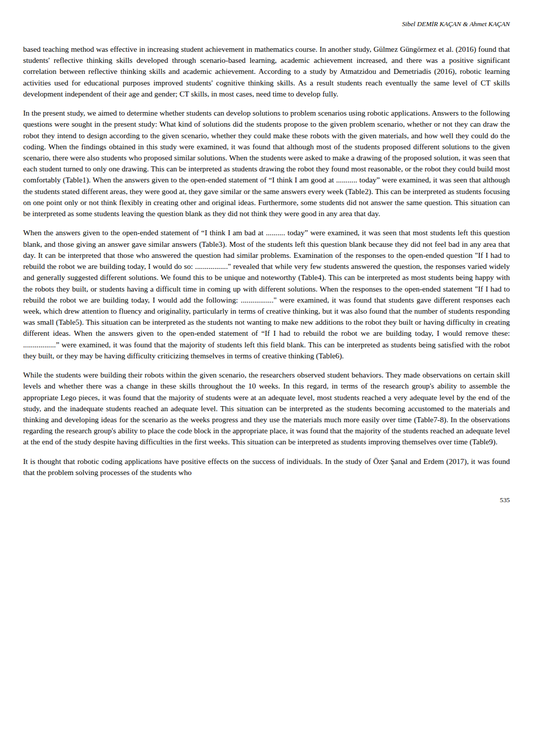Sibel DEMİR KAÇAN & Ahmet KAÇAN
based teaching method was effective in increasing student achievement in mathematics course. In another study, Gülmez Güngörmez et al. (2016) found that students' reflective thinking skills developed through scenario-based learning, academic achievement increased, and there was a positive significant correlation between reflective thinking skills and academic achievement. According to a study by Atmatzidou and Demetriadis (2016), robotic learning activities used for educational purposes improved students' cognitive thinking skills. As a result students reach eventually the same level of CT skills development independent of their age and gender; CT skills, in most cases, need time to develop fully.
In the present study, we aimed to determine whether students can develop solutions to problem scenarios using robotic applications. Answers to the following questions were sought in the present study: What kind of solutions did the students propose to the given problem scenario, whether or not they can draw the robot they intend to design according to the given scenario, whether they could make these robots with the given materials, and how well they could do the coding. When the findings obtained in this study were examined, it was found that although most of the students proposed different solutions to the given scenario, there were also students who proposed similar solutions. When the students were asked to make a drawing of the proposed solution, it was seen that each student turned to only one drawing. This can be interpreted as students drawing the robot they found most reasonable, or the robot they could build most comfortably (Table1). When the answers given to the open-ended statement of “I think I am good at ........... today” were examined, it was seen that although the students stated different areas, they were good at, they gave similar or the same answers every week (Table2). This can be interpreted as students focusing on one point only or not think flexibly in creating other and original ideas. Furthermore, some students did not answer the same question. This situation can be interpreted as some students leaving the question blank as they did not think they were good in any area that day.
When the answers given to the open-ended statement of “I think I am bad at .......... today” were examined, it was seen that most students left this question blank, and those giving an answer gave similar answers (Table3). Most of the students left this question blank because they did not feel bad in any area that day. It can be interpreted that those who answered the question had similar problems. Examination of the responses to the open-ended question "If I had to rebuild the robot we are building today, I would do so: ................." revealed that while very few students answered the question, the responses varied widely and generally suggested different solutions. We found this to be unique and noteworthy (Table4). This can be interpreted as most students being happy with the robots they built, or students having a difficult time in coming up with different solutions. When the responses to the open-ended statement "If I had to rebuild the robot we are building today, I would add the following: ................." were examined, it was found that students gave different responses each week, which drew attention to fluency and originality, particularly in terms of creative thinking, but it was also found that the number of students responding was small (Table5). This situation can be interpreted as the students not wanting to make new additions to the robot they built or having difficulty in creating different ideas. When the answers given to the open-ended statement of “If I had to rebuild the robot we are building today, I would remove these: .................” were examined, it was found that the majority of students left this field blank. This can be interpreted as students being satisfied with the robot they built, or they may be having difficulty criticizing themselves in terms of creative thinking (Table6).
While the students were building their robots within the given scenario, the researchers observed student behaviors. They made observations on certain skill levels and whether there was a change in these skills throughout the 10 weeks. In this regard, in terms of the research group's ability to assemble the appropriate Lego pieces, it was found that the majority of students were at an adequate level, most students reached a very adequate level by the end of the study, and the inadequate students reached an adequate level. This situation can be interpreted as the students becoming accustomed to the materials and thinking and developing ideas for the scenario as the weeks progress and they use the materials much more easily over time (Table7-8). In the observations regarding the research group's ability to place the code block in the appropriate place, it was found that the majority of the students reached an adequate level at the end of the study despite having difficulties in the first weeks. This situation can be interpreted as students improving themselves over time (Table9).
It is thought that robotic coding applications have positive effects on the success of individuals. In the study of Özer Şanal and Erdem (2017), it was found that the problem solving processes of the students who
535